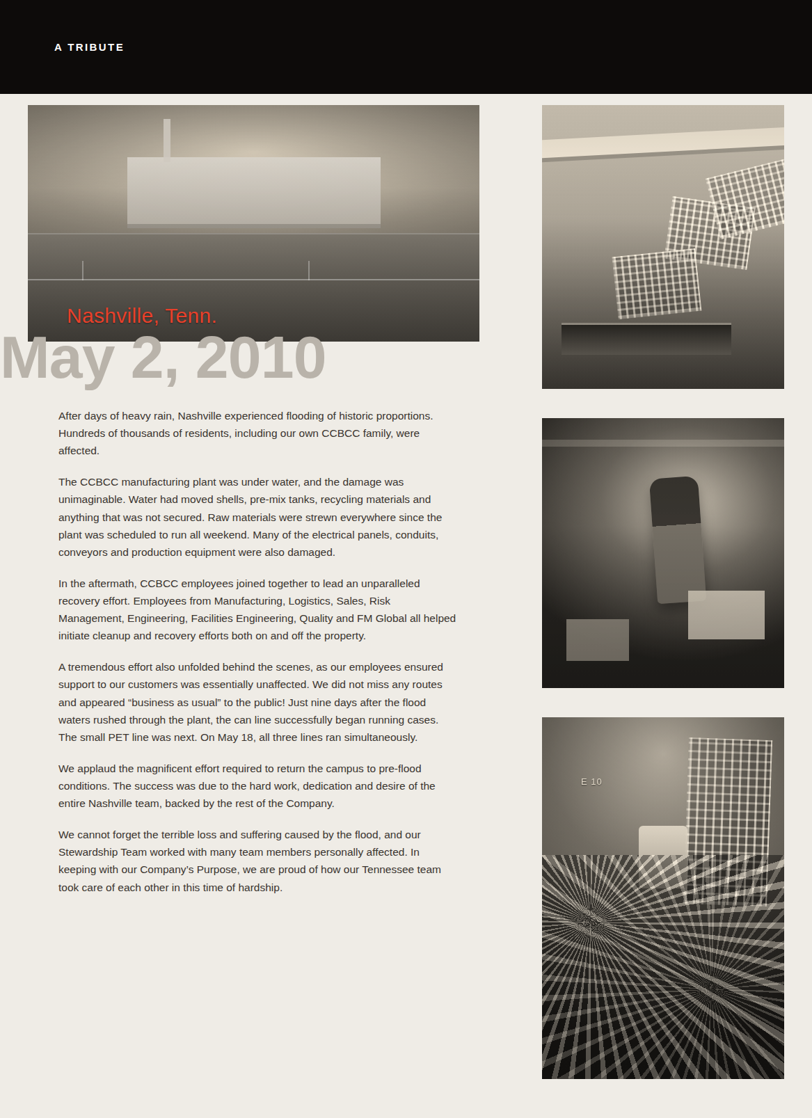A Tribute
Nashville, Tenn.
May 2, 2010
After days of heavy rain, Nashville experienced flooding of historic proportions. Hundreds of thousands of residents, including our own CCBCC family, were affected.
The CCBCC manufacturing plant was under water, and the damage was unimaginable. Water had moved shells, pre-mix tanks, recycling materials and anything that was not secured. Raw materials were strewn everywhere since the plant was scheduled to run all weekend. Many of the electrical panels, conduits, conveyors and production equipment were also damaged.
In the aftermath, CCBCC employees joined together to lead an unparalleled recovery effort. Employees from Manufacturing, Logistics, Sales, Risk Management, Engineering, Facilities Engineering, Quality and FM Global all helped initiate cleanup and recovery efforts both on and off the property.
A tremendous effort also unfolded behind the scenes, as our employees ensured support to our customers was essentially unaffected. We did not miss any routes and appeared “business as usual” to the public! Just nine days after the flood waters rushed through the plant, the can line successfully began running cases. The small PET line was next. On May 18, all three lines ran simultaneously.
We applaud the magnificent effort required to return the campus to pre-flood conditions. The success was due to the hard work, dedication and desire of the entire Nashville team, backed by the rest of the Company.
We cannot forget the terrible loss and suffering caused by the flood, and our Stewardship Team worked with many team members personally affected. In keeping with our Company’s Purpose, we are proud of how our Tennessee team took care of each other in this time of hardship.
E 10